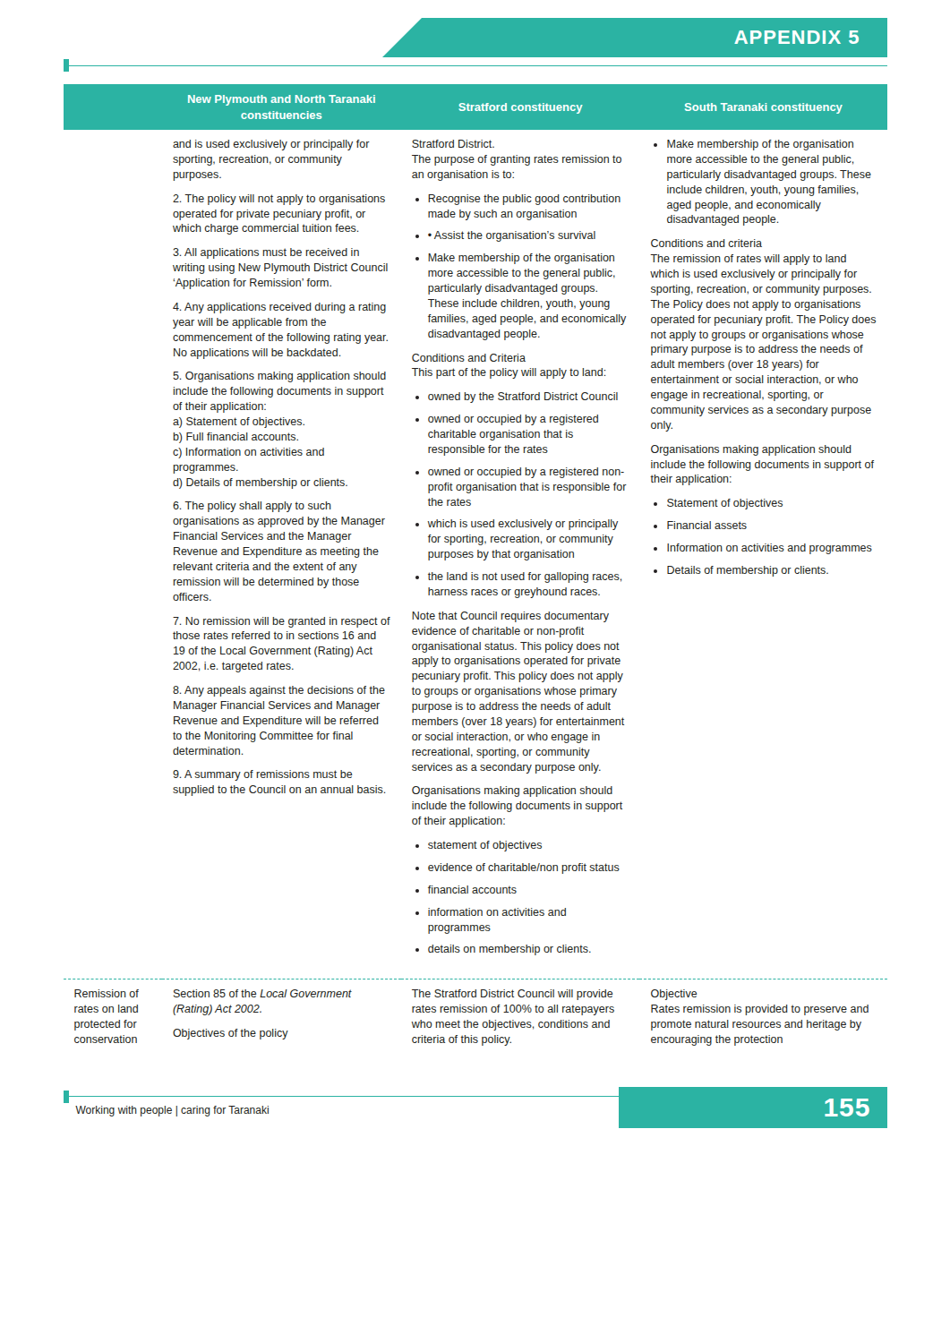APPENDIX 5
| | New Plymouth and North Taranaki constituencies | Stratford constituency | South Taranaki constituency |
| --- | --- | --- | --- |
| | and is used exclusively or principally for sporting, recreation, or community purposes. 2. The policy will not apply to organisations operated for private pecuniary profit, or which charge commercial tuition fees. 3. All applications must be received in writing using New Plymouth District Council ‘Application for Remission’ form. 4. Any applications received during a rating year will be applicable from the commencement of the following rating year. No applications will be backdated. 5. Organisations making application should include the following documents in support of their application: a) Statement of objectives. b) Full financial accounts. c) Information on activities and programmes. d) Details of membership or clients. 6. The policy shall apply to such organisations as approved by the Manager Financial Services and the Manager Revenue and Expenditure as meeting the relevant criteria and the extent of any remission will be determined by those officers. 7. No remission will be granted in respect of those rates referred to in sections 16 and 19 of the Local Government (Rating) Act 2002, i.e. targeted rates. 8. Any appeals against the decisions of the Manager Financial Services and Manager Revenue and Expenditure will be referred to the Monitoring Committee for final determination. 9. A summary of remissions must be supplied to the Council on an annual basis. | Stratford District. The purpose of granting rates remission to an organisation is to: Recognise the public good contribution made by such an organisation • Assist the organisation’s survival Make membership of the organisation more accessible to the general public, particularly disadvantaged groups. These include children, youth, young families, aged people, and economically disadvantaged people. Conditions and Criteria This part of the policy will apply to land: owned by the Stratford District Council owned or occupied by a registered charitable organisation that is responsible for the rates owned or occupied by a registered non-profit organisation that is responsible for the rates which is used exclusively or principally for sporting, recreation, or community purposes by that organisation the land is not used for galloping races, harness races or greyhound races. Note that Council requires documentary evidence of charitable or non-profit organisational status. This policy does not apply to organisations operated for private pecuniary profit. This policy does not apply to groups or organisations whose primary purpose is to address the needs of adult members (over 18 years) for entertainment or social interaction, or who engage in recreational, sporting, or community services as a secondary purpose only. Organisations making application should include the following documents in support of their application: statement of objectives evidence of charitable/non profit status financial accounts information on activities and programmes details on membership or clients. | Make membership of the organisation more accessible to the general public, particularly disadvantaged groups. These include children, youth, young families, aged people, and economically disadvantaged people. Conditions and criteria The remission of rates will apply to land which is used exclusively or principally for sporting, recreation, or community purposes. The Policy does not apply to organisations operated for pecuniary profit. The Policy does not apply to groups or organisations whose primary purpose is to address the needs of adult members (over 18 years) for entertainment or social interaction, or who engage in recreational, sporting, or community services as a secondary purpose only. Organisations making application should include the following documents in support of their application: Statement of objectives Financial assets Information on activities and programmes Details of membership or clients. |
| Remission of rates on land protected for conservation | Section 85 of the Local Government (Rating) Act 2002. Objectives of the policy | The Stratford District Council will provide rates remission of 100% to all ratepayers who meet the objectives, conditions and criteria of this policy. | Objective Rates remission is provided to preserve and promote natural resources and heritage by encouraging the protection |
Working with people | caring for Taranaki
Taranaki
Regional Council
155